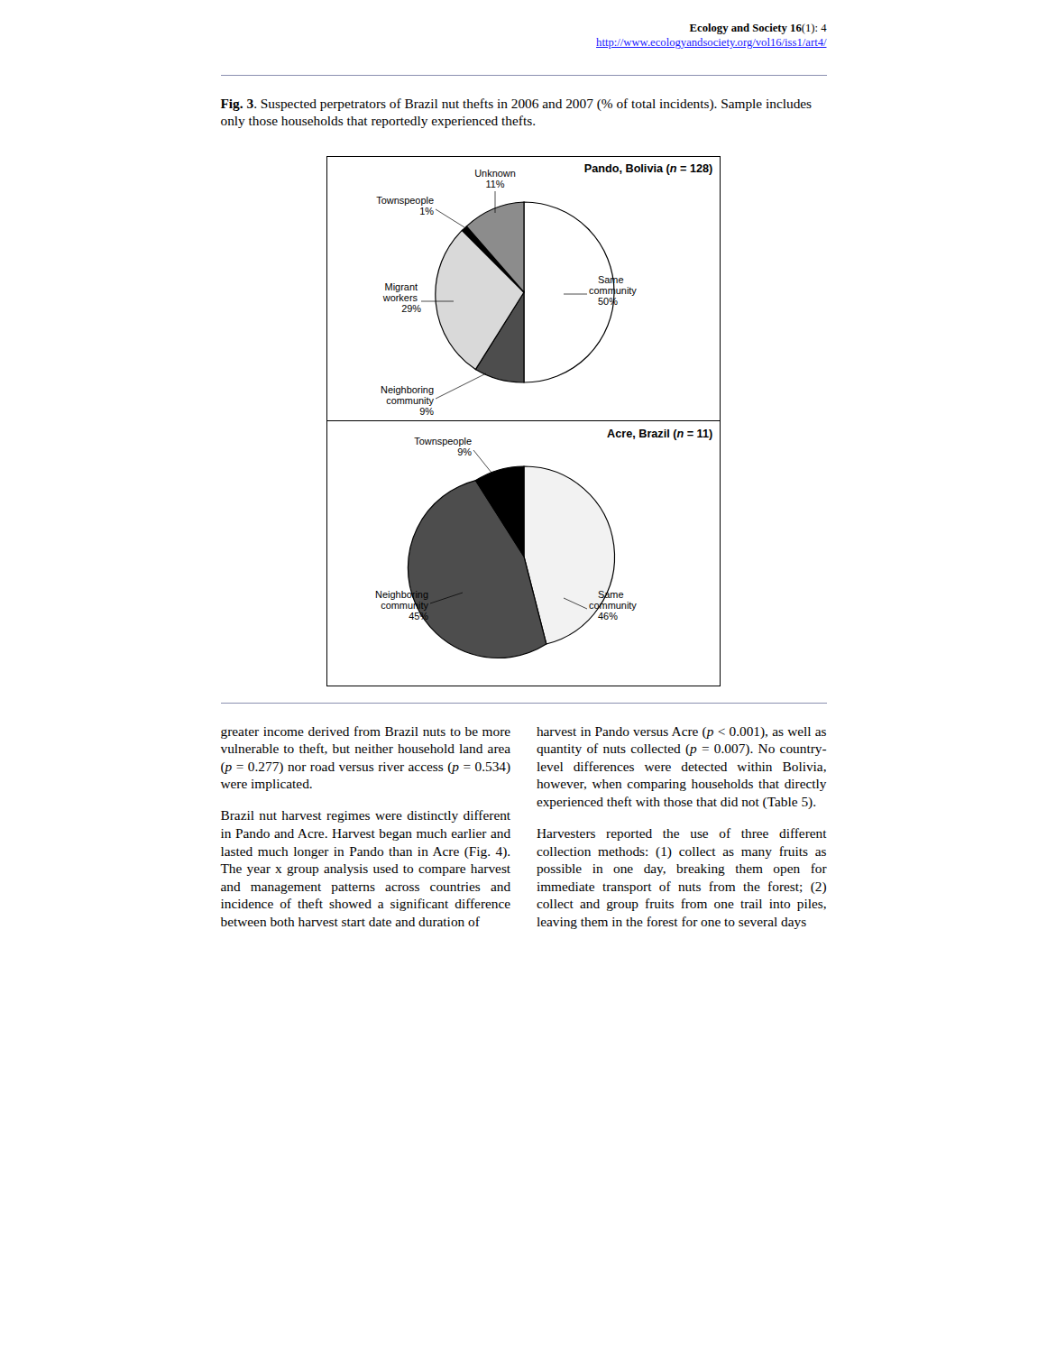Ecology and Society 16(1): 4
http://www.ecologyandsociety.org/vol16/iss1/art4/
Fig. 3. Suspected perpetrators of Brazil nut thefts in 2006 and 2007 (% of total incidents). Sample includes only those households that reportedly experienced thefts.
Pando, Bolivia (n = 128)
Unknown 11% Townspeople 1% Migrant workers 29% Neighboring community 9% Same community 50%
Acre, Brazil (n = 11)
Townspeople 9% Neighboring community 45% Same community 46%
greater income derived from Brazil nuts to be more vulnerable to theft, but neither household land area (p = 0.277) nor road versus river access (p = 0.534) were implicated.
Brazil nut harvest regimes were distinctly different in Pando and Acre. Harvest began much earlier and lasted much longer in Pando than in Acre (Fig. 4). The year x group analysis used to compare harvest and management patterns across countries and incidence of theft showed a significant difference between both harvest start date and duration of
harvest in Pando versus Acre (p < 0.001), as well as quantity of nuts collected (p = 0.007). No country-level differences were detected within Bolivia, however, when comparing households that directly experienced theft with those that did not (Table 5).
Harvesters reported the use of three different collection methods: (1) collect as many fruits as possible in one day, breaking them open for immediate transport of nuts from the forest; (2) collect and group fruits from one trail into piles, leaving them in the forest for one to several days